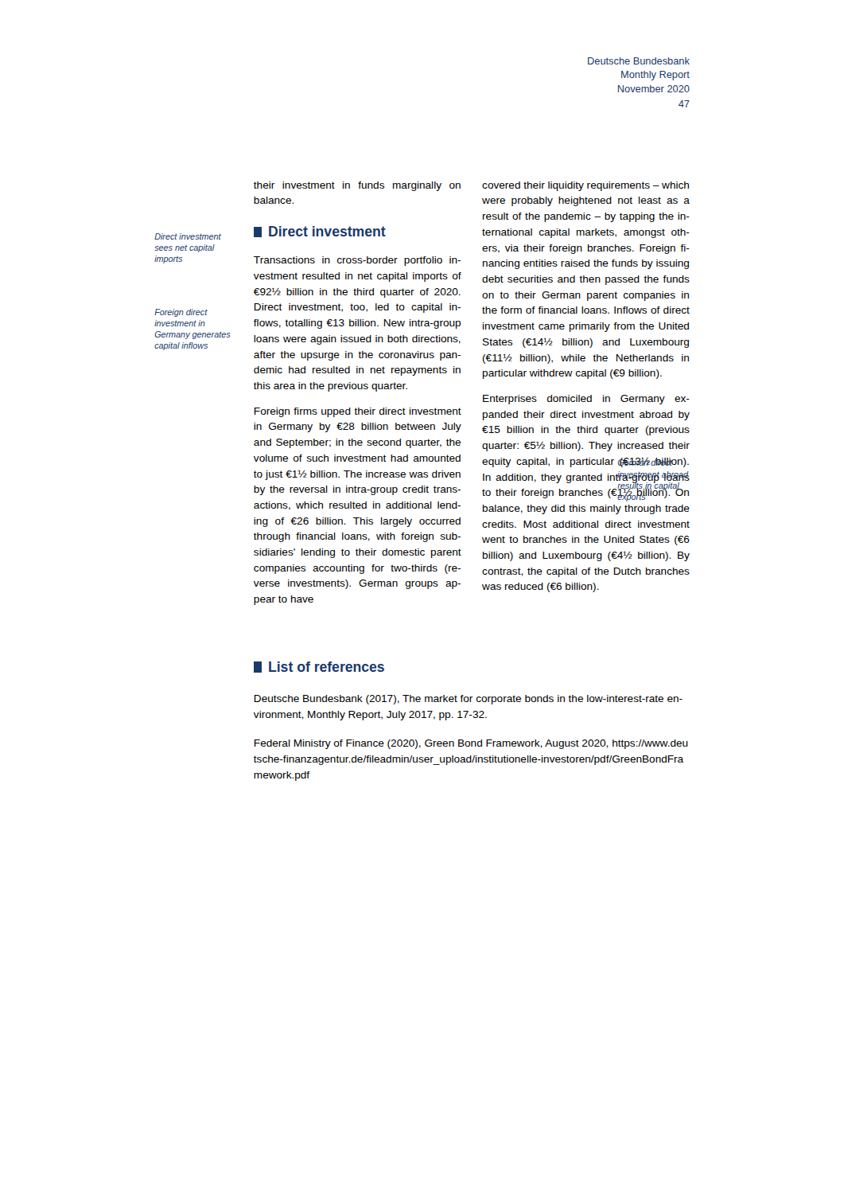Deutsche Bundesbank Monthly Report November 2020 47
Direct invest­ment sees net capital imports
Foreign direct investment in Germany gener­ates capital inflows
their investment in funds marginally on balance.
Direct investment
Transactions in cross-border portfolio investment resulted in net capital imports of €92½ billion in the third quarter of 2020. Direct investment, too, led to capital inflows, totalling €13 billion. New intra-group loans were again issued in both directions, after the upsurge in the coronavirus pandemic had resulted in net repayments in this area in the previous quarter.
Foreign firms upped their direct investment in Germany by €28 billion between July and September; in the second quarter, the volume of such investment had amounted to just €1½ billion. The increase was driven by the reversal in intra-group credit transactions, which resulted in additional lending of €26 billion. This largely occurred through financial loans, with foreign subsidiaries' lending to their domestic parent companies accounting for two-thirds (reverse investments). German groups appear to have
covered their liquidity requirements – which were probably heightened not least as a result of the pandemic – by tapping the international capital markets, amongst others, via their foreign branches. Foreign financing entities raised the funds by issuing debt securities and then passed the funds on to their German parent companies in the form of financial loans. Inflows of direct investment came primarily from the United States (€14½ billion) and Luxembourg (€11½ billion), while the Netherlands in particular withdrew capital (€9 billion).
Enterprises domiciled in Germany expanded their direct investment abroad by €15 billion in the third quarter (previous quarter: €5½ billion). They increased their equity capital, in particular (€13½ billion). In addition, they granted intra-group loans to their foreign branches (€1½ billion). On balance, they did this mainly through trade credits. Most additional direct investment went to branches in the United States (€6 billion) and Luxembourg (€4½ billion). By contrast, the capital of the Dutch branches was reduced (€6 billion).
List of references
Deutsche Bundesbank (2017), The market for corporate bonds in the low-interest-rate environment, Monthly Report, July 2017, pp. 17-32.
Federal Ministry of Finance (2020), Green Bond Framework, August 2020, https://www.deutsche-finanzagentur.de/fileadmin/user_upload/institutionelle-investoren/pdf/GreenBondFramework.pdf
German direct investment abroad results in capital exports